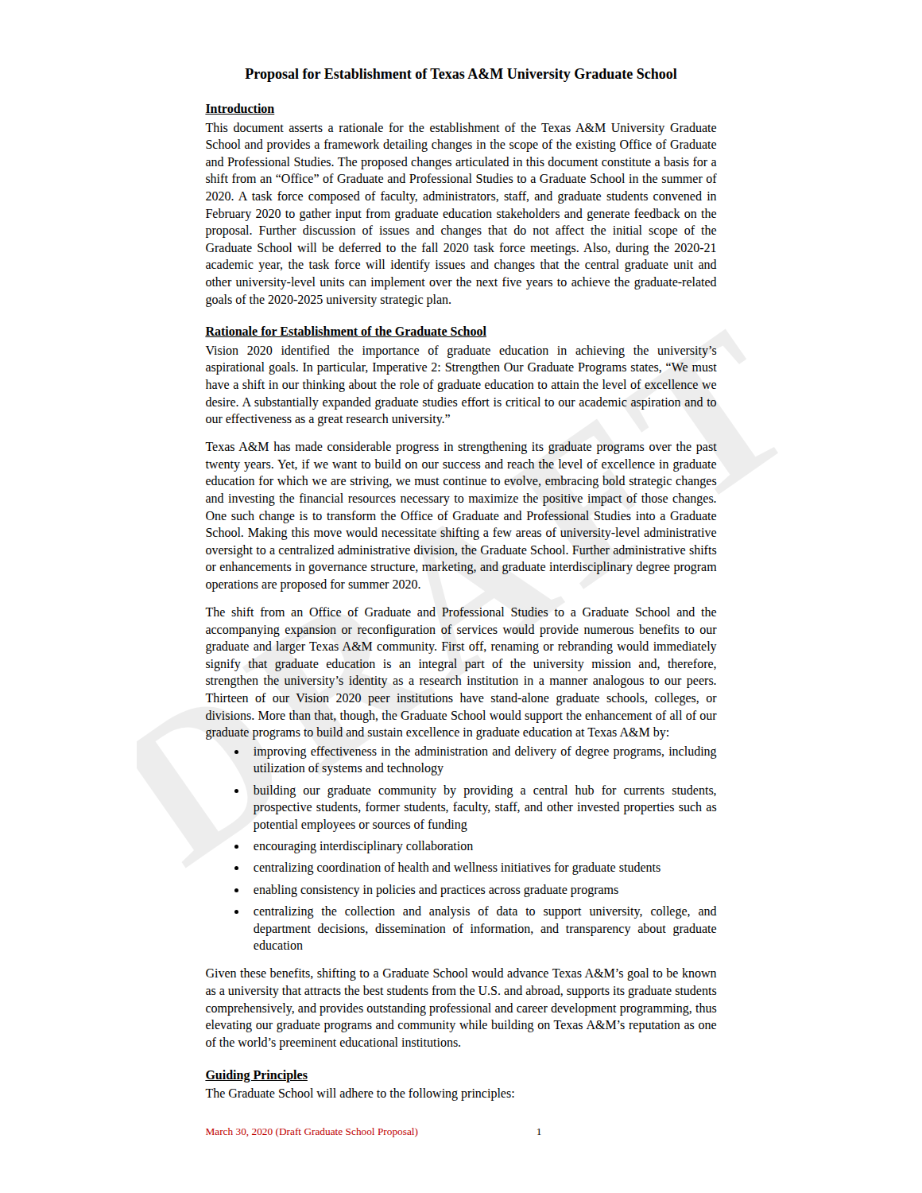DRAFT
Proposal for Establishment of Texas A&M University Graduate School
Introduction
This document asserts a rationale for the establishment of the Texas A&M University Graduate School and provides a framework detailing changes in the scope of the existing Office of Graduate and Professional Studies. The proposed changes articulated in this document constitute a basis for a shift from an “Office” of Graduate and Professional Studies to a Graduate School in the summer of 2020. A task force composed of faculty, administrators, staff, and graduate students convened in February 2020 to gather input from graduate education stakeholders and generate feedback on the proposal. Further discussion of issues and changes that do not affect the initial scope of the Graduate School will be deferred to the fall 2020 task force meetings. Also, during the 2020-21 academic year, the task force will identify issues and changes that the central graduate unit and other university-level units can implement over the next five years to achieve the graduate-related goals of the 2020-2025 university strategic plan.
Rationale for Establishment of the Graduate School
Vision 2020 identified the importance of graduate education in achieving the university’s aspirational goals. In particular, Imperative 2: Strengthen Our Graduate Programs states, “We must have a shift in our thinking about the role of graduate education to attain the level of excellence we desire. A substantially expanded graduate studies effort is critical to our academic aspiration and to our effectiveness as a great research university.”
Texas A&M has made considerable progress in strengthening its graduate programs over the past twenty years. Yet, if we want to build on our success and reach the level of excellence in graduate education for which we are striving, we must continue to evolve, embracing bold strategic changes and investing the financial resources necessary to maximize the positive impact of those changes. One such change is to transform the Office of Graduate and Professional Studies into a Graduate School. Making this move would necessitate shifting a few areas of university-level administrative oversight to a centralized administrative division, the Graduate School. Further administrative shifts or enhancements in governance structure, marketing, and graduate interdisciplinary degree program operations are proposed for summer 2020.
The shift from an Office of Graduate and Professional Studies to a Graduate School and the accompanying expansion or reconfiguration of services would provide numerous benefits to our graduate and larger Texas A&M community. First off, renaming or rebranding would immediately signify that graduate education is an integral part of the university mission and, therefore, strengthen the university’s identity as a research institution in a manner analogous to our peers. Thirteen of our Vision 2020 peer institutions have stand-alone graduate schools, colleges, or divisions. More than that, though, the Graduate School would support the enhancement of all of our graduate programs to build and sustain excellence in graduate education at Texas A&M by:
improving effectiveness in the administration and delivery of degree programs, including utilization of systems and technology
building our graduate community by providing a central hub for currents students, prospective students, former students, faculty, staff, and other invested properties such as potential employees or sources of funding
encouraging interdisciplinary collaboration
centralizing coordination of health and wellness initiatives for graduate students
enabling consistency in policies and practices across graduate programs
centralizing the collection and analysis of data to support university, college, and department decisions, dissemination of information, and transparency about graduate education
Given these benefits, shifting to a Graduate School would advance Texas A&M’s goal to be known as a university that attracts the best students from the U.S. and abroad, supports its graduate students comprehensively, and provides outstanding professional and career development programming, thus elevating our graduate programs and community while building on Texas A&M’s reputation as one of the world’s preeminent educational institutions.
Guiding Principles
The Graduate School will adhere to the following principles:
March 30, 2020 (Draft Graduate School Proposal) 1